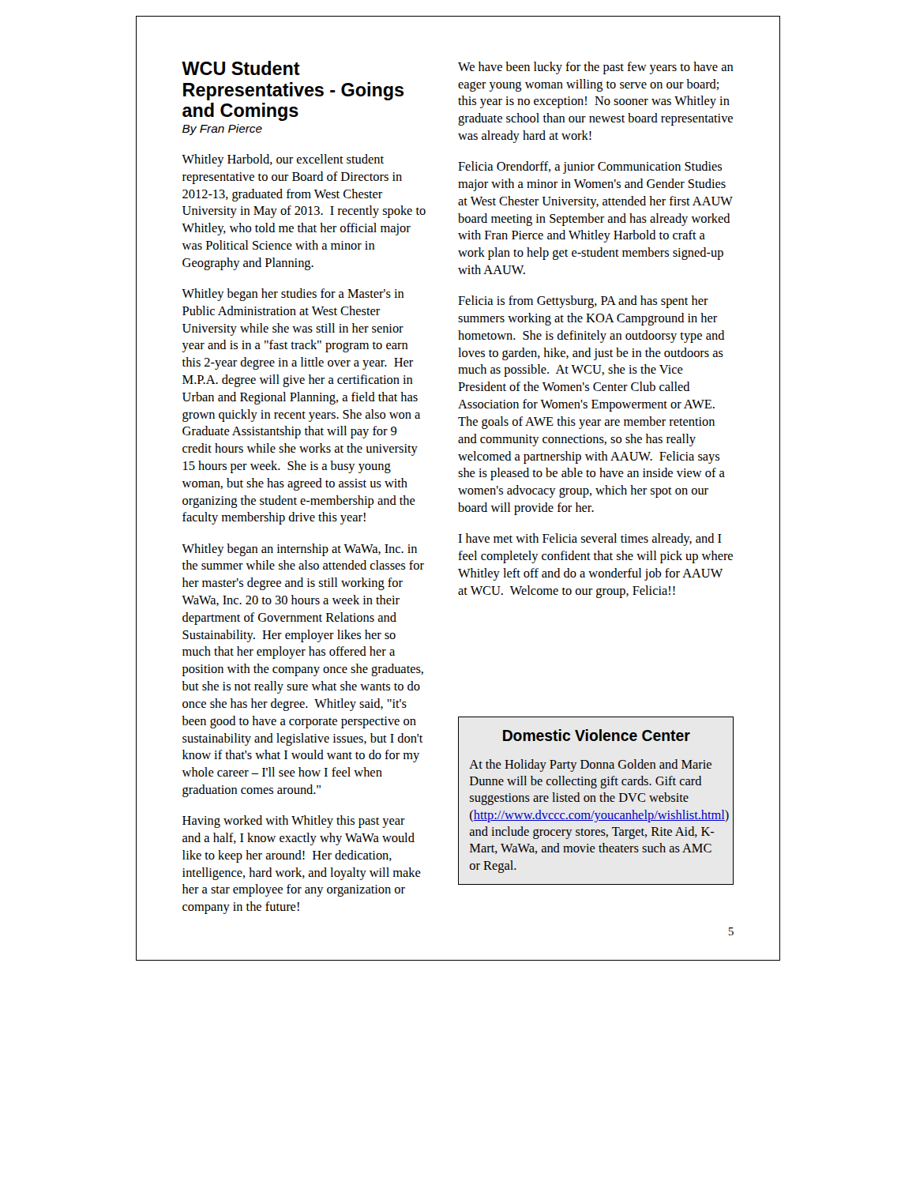WCU Student Representatives - Goings and Comings
By Fran Pierce
Whitley Harbold, our excellent student representative to our Board of Directors in 2012-13, graduated from West Chester University in May of 2013. I recently spoke to Whitley, who told me that her official major was Political Science with a minor in Geography and Planning.
Whitley began her studies for a Master's in Public Administration at West Chester University while she was still in her senior year and is in a "fast track" program to earn this 2-year degree in a little over a year. Her M.P.A. degree will give her a certification in Urban and Regional Planning, a field that has grown quickly in recent years. She also won a Graduate Assistantship that will pay for 9 credit hours while she works at the university 15 hours per week. She is a busy young woman, but she has agreed to assist us with organizing the student e-membership and the faculty membership drive this year!
Whitley began an internship at WaWa, Inc. in the summer while she also attended classes for her master's degree and is still working for WaWa, Inc. 20 to 30 hours a week in their department of Government Relations and Sustainability. Her employer likes her so much that her employer has offered her a position with the company once she graduates, but she is not really sure what she wants to do once she has her degree. Whitley said, "it's been good to have a corporate perspective on sustainability and legislative issues, but I don't know if that's what I would want to do for my whole career – I'll see how I feel when graduation comes around."
Having worked with Whitley this past year and a half, I know exactly why WaWa would like to keep her around! Her dedication, intelligence, hard work, and loyalty will make her a star employee for any organization or company in the future!
We have been lucky for the past few years to have an eager young woman willing to serve on our board; this year is no exception! No sooner was Whitley in graduate school than our newest board representative was already hard at work!
Felicia Orendorff, a junior Communication Studies major with a minor in Women's and Gender Studies at West Chester University, attended her first AAUW board meeting in September and has already worked with Fran Pierce and Whitley Harbold to craft a work plan to help get e-student members signed-up with AAUW.
Felicia is from Gettysburg, PA and has spent her summers working at the KOA Campground in her hometown. She is definitely an outdoorsy type and loves to garden, hike, and just be in the outdoors as much as possible. At WCU, she is the Vice President of the Women's Center Club called Association for Women's Empowerment or AWE. The goals of AWE this year are member retention and community connections, so she has really welcomed a partnership with AAUW. Felicia says she is pleased to be able to have an inside view of a women's advocacy group, which her spot on our board will provide for her.
I have met with Felicia several times already, and I feel completely confident that she will pick up where Whitley left off and do a wonderful job for AAUW at WCU. Welcome to our group, Felicia!!
Domestic Violence Center
At the Holiday Party Donna Golden and Marie Dunne will be collecting gift cards. Gift card suggestions are listed on the DVC website (http://www.dvccc.com/youcanhelp/wishlist.html) and include grocery stores, Target, Rite Aid, K-Mart, WaWa, and movie theaters such as AMC or Regal.
5